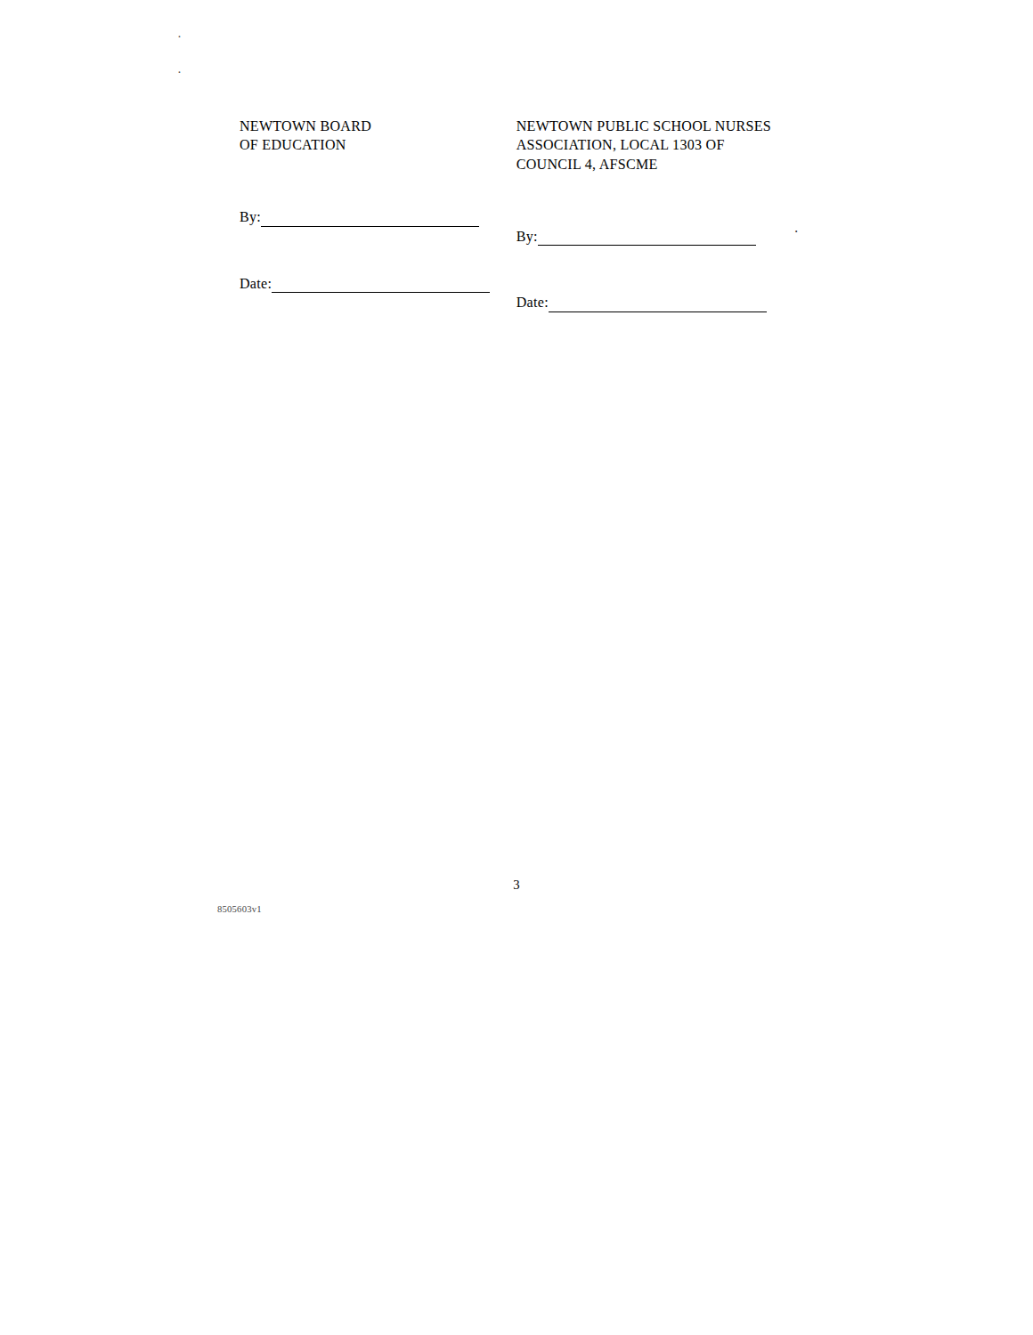·
·
| NEWTOWN BOARD OF EDUCATION By: Date: | NEWTOWN PUBLIC SCHOOL NURSES ASSOCIATION, LOCAL 1303 OF COUNCIL 4, AFSCME By: Date: |
·
3
8505603v1